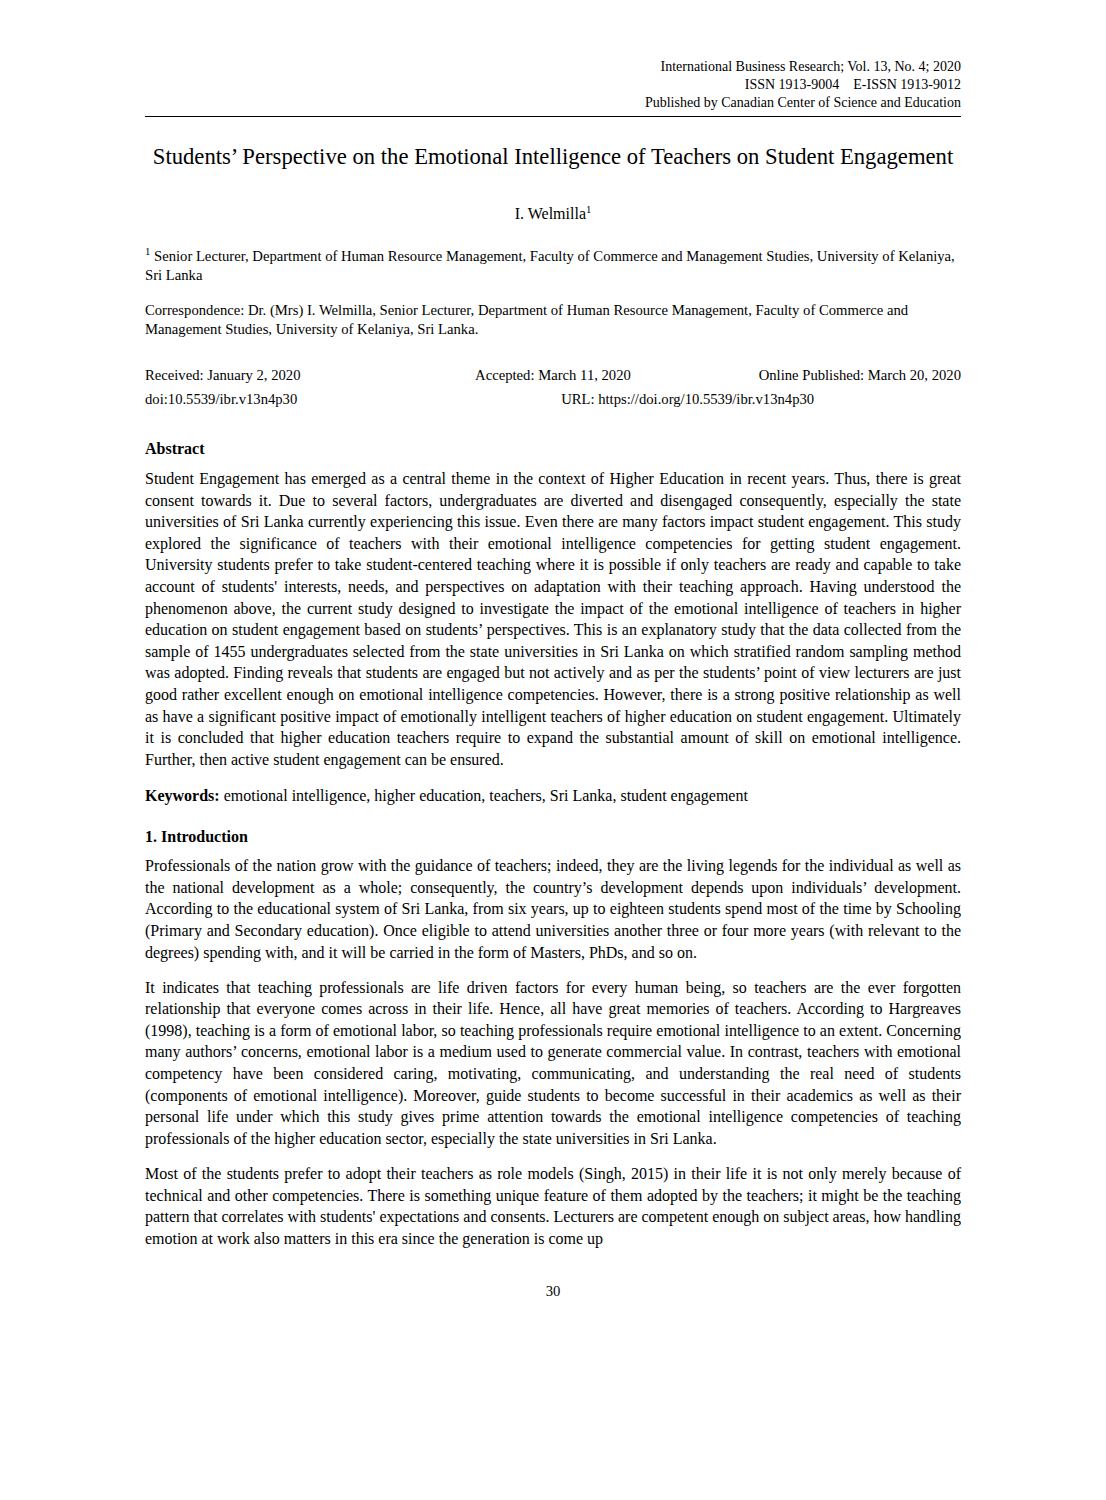International Business Research; Vol. 13, No. 4; 2020
ISSN 1913-9004 E-ISSN 1913-9012
Published by Canadian Center of Science and Education
Students’ Perspective on the Emotional Intelligence of Teachers on Student Engagement
I. Welmilla1
1 Senior Lecturer, Department of Human Resource Management, Faculty of Commerce and Management Studies, University of Kelaniya, Sri Lanka
Correspondence: Dr. (Mrs) I. Welmilla, Senior Lecturer, Department of Human Resource Management, Faculty of Commerce and Management Studies, University of Kelaniya, Sri Lanka.
| Received: January 2, 2020 | Accepted: March 11, 2020 | Online Published: March 20, 2020 |
| doi:10.5539/ibr.v13n4p30 | URL: https://doi.org/10.5539/ibr.v13n4p30 |
Abstract
Student Engagement has emerged as a central theme in the context of Higher Education in recent years. Thus, there is great consent towards it. Due to several factors, undergraduates are diverted and disengaged consequently, especially the state universities of Sri Lanka currently experiencing this issue. Even there are many factors impact student engagement. This study explored the significance of teachers with their emotional intelligence competencies for getting student engagement. University students prefer to take student-centered teaching where it is possible if only teachers are ready and capable to take account of students' interests, needs, and perspectives on adaptation with their teaching approach. Having understood the phenomenon above, the current study designed to investigate the impact of the emotional intelligence of teachers in higher education on student engagement based on students’ perspectives. This is an explanatory study that the data collected from the sample of 1455 undergraduates selected from the state universities in Sri Lanka on which stratified random sampling method was adopted. Finding reveals that students are engaged but not actively and as per the students’ point of view lecturers are just good rather excellent enough on emotional intelligence competencies. However, there is a strong positive relationship as well as have a significant positive impact of emotionally intelligent teachers of higher education on student engagement. Ultimately it is concluded that higher education teachers require to expand the substantial amount of skill on emotional intelligence. Further, then active student engagement can be ensured.
Keywords: emotional intelligence, higher education, teachers, Sri Lanka, student engagement
1. Introduction
Professionals of the nation grow with the guidance of teachers; indeed, they are the living legends for the individual as well as the national development as a whole; consequently, the country’s development depends upon individuals’ development. According to the educational system of Sri Lanka, from six years, up to eighteen students spend most of the time by Schooling (Primary and Secondary education). Once eligible to attend universities another three or four more years (with relevant to the degrees) spending with, and it will be carried in the form of Masters, PhDs, and so on.
It indicates that teaching professionals are life driven factors for every human being, so teachers are the ever forgotten relationship that everyone comes across in their life. Hence, all have great memories of teachers. According to Hargreaves (1998), teaching is a form of emotional labor, so teaching professionals require emotional intelligence to an extent. Concerning many authors’ concerns, emotional labor is a medium used to generate commercial value. In contrast, teachers with emotional competency have been considered caring, motivating, communicating, and understanding the real need of students (components of emotional intelligence). Moreover, guide students to become successful in their academics as well as their personal life under which this study gives prime attention towards the emotional intelligence competencies of teaching professionals of the higher education sector, especially the state universities in Sri Lanka.
Most of the students prefer to adopt their teachers as role models (Singh, 2015) in their life it is not only merely because of technical and other competencies. There is something unique feature of them adopted by the teachers; it might be the teaching pattern that correlates with students' expectations and consents. Lecturers are competent enough on subject areas, how handling emotion at work also matters in this era since the generation is come up
30